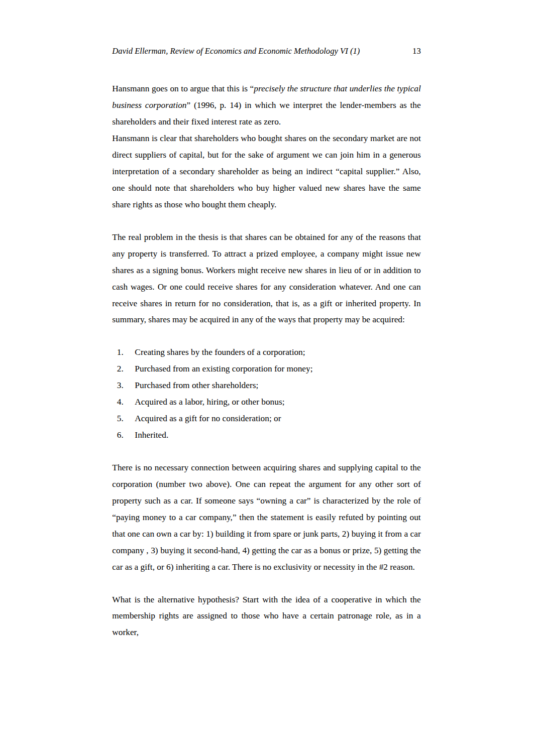David Ellerman, Review of Economics and Economic Methodology VI (1) 13
Hansmann goes on to argue that this is “precisely the structure that underlies the typical business corporation” (1996, p. 14) in which we interpret the lender-members as the shareholders and their fixed interest rate as zero.
Hansmann is clear that shareholders who bought shares on the secondary market are not direct suppliers of capital, but for the sake of argument we can join him in a generous interpretation of a secondary shareholder as being an indirect “capital supplier.” Also, one should note that shareholders who buy higher valued new shares have the same share rights as those who bought them cheaply.
The real problem in the thesis is that shares can be obtained for any of the reasons that any property is transferred. To attract a prized employee, a company might issue new shares as a signing bonus. Workers might receive new shares in lieu of or in addition to cash wages. Or one could receive shares for any consideration whatever. And one can receive shares in return for no consideration, that is, as a gift or inherited property. In summary, shares may be acquired in any of the ways that property may be acquired:
Creating shares by the founders of a corporation;
Purchased from an existing corporation for money;
Purchased from other shareholders;
Acquired as a labor, hiring, or other bonus;
Acquired as a gift for no consideration; or
Inherited.
There is no necessary connection between acquiring shares and supplying capital to the corporation (number two above). One can repeat the argument for any other sort of property such as a car. If someone says “owning a car” is characterized by the role of “paying money to a car company,” then the statement is easily refuted by pointing out that one can own a car by: 1) building it from spare or junk parts, 2) buying it from a car company , 3) buying it second-hand, 4) getting the car as a bonus or prize, 5) getting the car as a gift, or 6) inheriting a car. There is no exclusivity or necessity in the #2 reason.
What is the alternative hypothesis? Start with the idea of a cooperative in which the membership rights are assigned to those who have a certain patronage role, as in a worker,